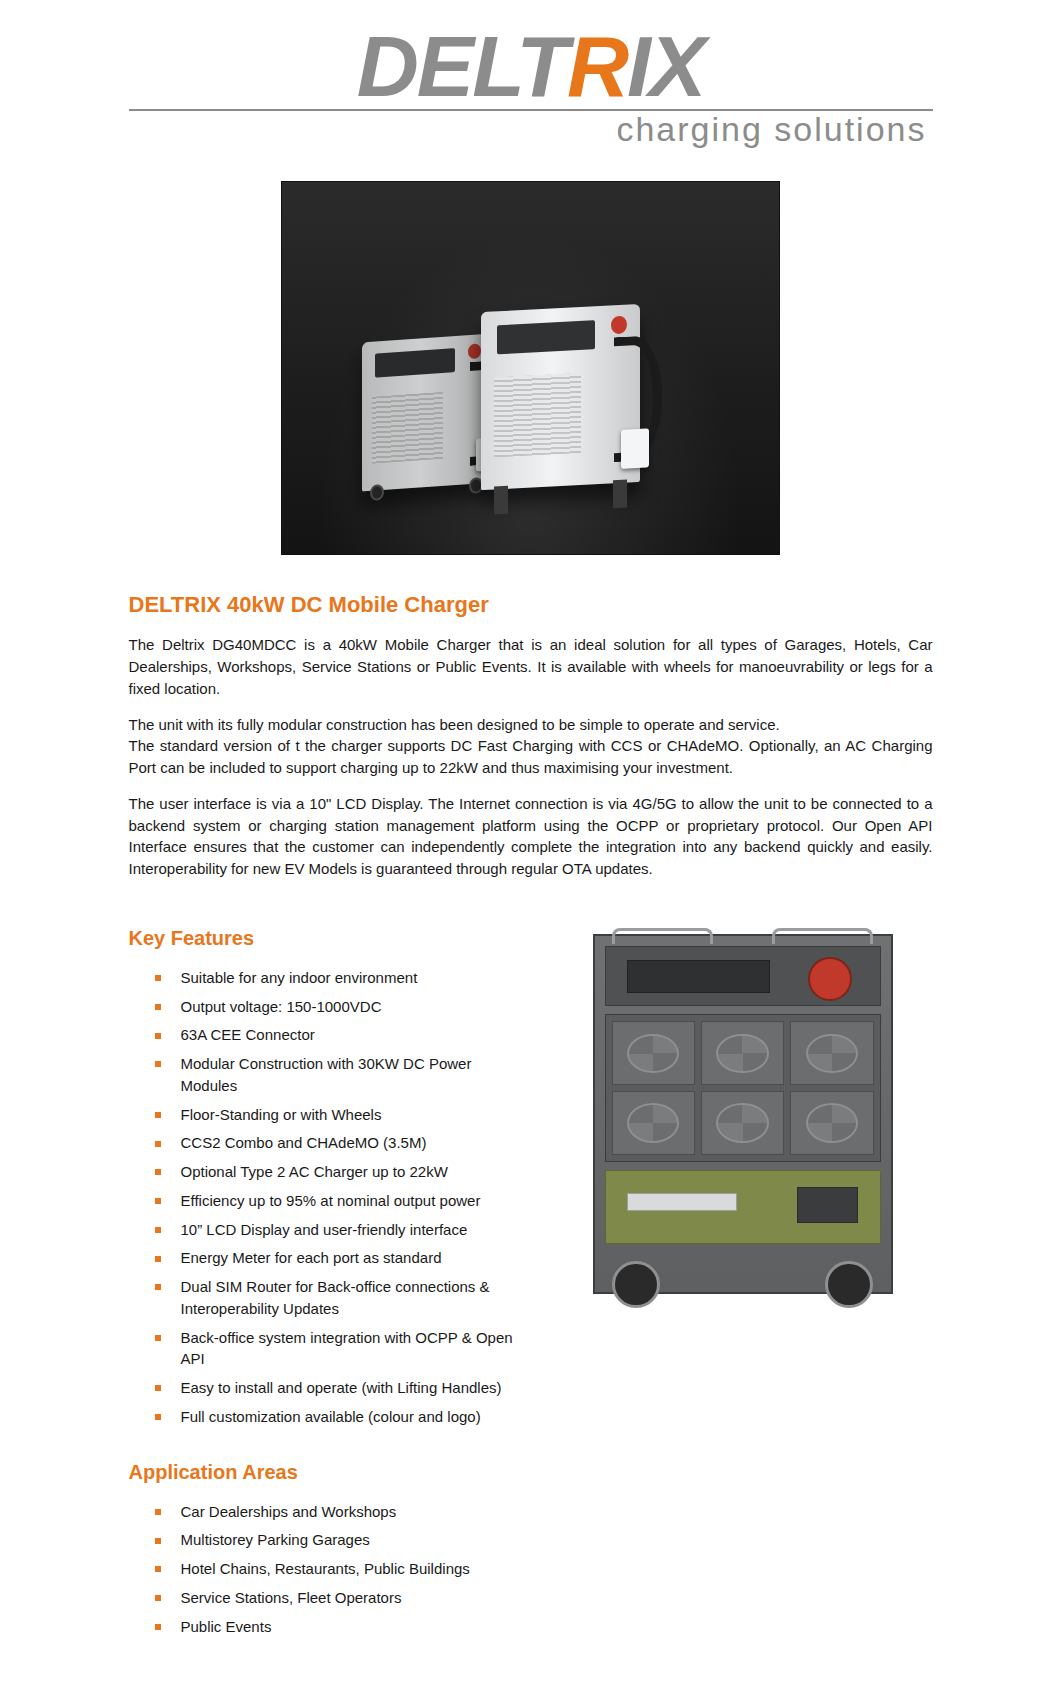DELTRIX
charging solutions
DELTRIX 40kW DC Mobile Charger
The Deltrix DG40MDCC is a 40kW Mobile Charger that is an ideal solution for all types of Garages, Hotels, Car Dealerships, Workshops, Service Stations or Public Events. It is available with wheels for manoeuvrability or legs for a fixed location.
The unit with its fully modular construction has been designed to be simple to operate and service.
The standard version of t the charger supports DC Fast Charging with CCS or CHAdeMO. Optionally, an AC Charging Port can be included to support charging up to 22kW and thus maximising your investment.
The user interface is via a 10" LCD Display. The Internet connection is via 4G/5G to allow the unit to be connected to a backend system or charging station management platform using the OCPP or proprietary protocol. Our Open API Interface ensures that the customer can independently complete the integration into any backend quickly and easily. Interoperability for new EV Models is guaranteed through regular OTA updates.
Key Features
Suitable for any indoor environment
Output voltage: 150-1000VDC
63A CEE Connector
Modular Construction with 30KW DC Power Modules
Floor-Standing or with Wheels
CCS2 Combo and CHAdeMO (3.5M)
Optional Type 2 AC Charger up to 22kW
Efficiency up to 95% at nominal output power
10” LCD Display and user-friendly interface
Energy Meter for each port as standard
Dual SIM Router for Back-office connections & Interoperability Updates
Back-office system integration with OCPP & Open API
Easy to install and operate (with Lifting Handles)
Full customization available (colour and logo)
Application Areas
Car Dealerships and Workshops
Multistorey Parking Garages
Hotel Chains, Restaurants, Public Buildings
Service Stations, Fleet Operators
Public Events